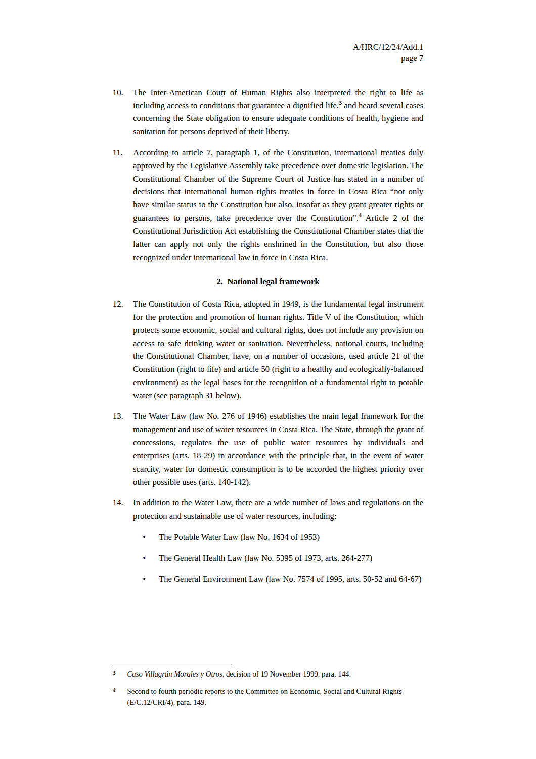A/HRC/12/24/Add.1
page 7
10. The Inter-American Court of Human Rights also interpreted the right to life as including access to conditions that guarantee a dignified life,3 and heard several cases concerning the State obligation to ensure adequate conditions of health, hygiene and sanitation for persons deprived of their liberty.
11. According to article 7, paragraph 1, of the Constitution, international treaties duly approved by the Legislative Assembly take precedence over domestic legislation. The Constitutional Chamber of the Supreme Court of Justice has stated in a number of decisions that international human rights treaties in force in Costa Rica “not only have similar status to the Constitution but also, insofar as they grant greater rights or guarantees to persons, take precedence over the Constitution”.4 Article 2 of the Constitutional Jurisdiction Act establishing the Constitutional Chamber states that the latter can apply not only the rights enshrined in the Constitution, but also those recognized under international law in force in Costa Rica.
2. National legal framework
12. The Constitution of Costa Rica, adopted in 1949, is the fundamental legal instrument for the protection and promotion of human rights. Title V of the Constitution, which protects some economic, social and cultural rights, does not include any provision on access to safe drinking water or sanitation. Nevertheless, national courts, including the Constitutional Chamber, have, on a number of occasions, used article 21 of the Constitution (right to life) and article 50 (right to a healthy and ecologically-balanced environment) as the legal bases for the recognition of a fundamental right to potable water (see paragraph 31 below).
13. The Water Law (law No. 276 of 1946) establishes the main legal framework for the management and use of water resources in Costa Rica. The State, through the grant of concessions, regulates the use of public water resources by individuals and enterprises (arts. 18-29) in accordance with the principle that, in the event of water scarcity, water for domestic consumption is to be accorded the highest priority over other possible uses (arts. 140-142).
14. In addition to the Water Law, there are a wide number of laws and regulations on the protection and sustainable use of water resources, including:
The Potable Water Law (law No. 1634 of 1953)
The General Health Law (law No. 5395 of 1973, arts. 264-277)
The General Environment Law (law No. 7574 of 1995, arts. 50-52 and 64-67)
3 Caso Villagrán Morales y Otros, decision of 19 November 1999, para. 144.
4 Second to fourth periodic reports to the Committee on Economic, Social and Cultural Rights (E/C.12/CRI/4), para. 149.